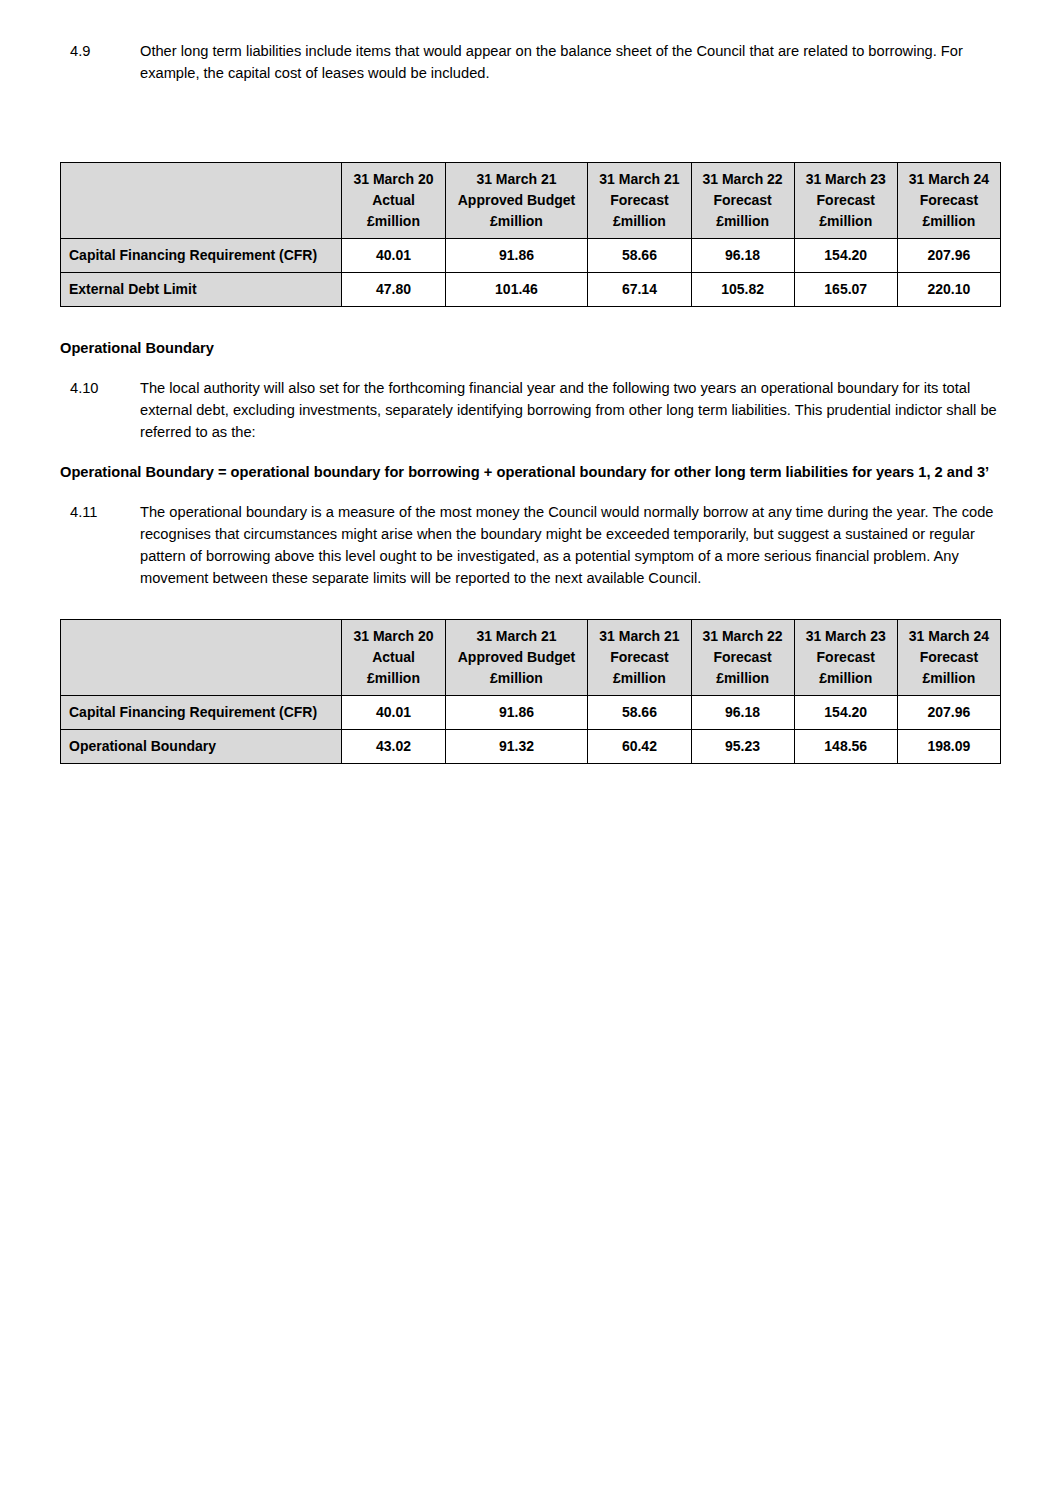4.9
Other long term liabilities include items that would appear on the balance sheet of the Council that are related to borrowing. For example, the capital cost of leases would be included.
| | 31 March 20 Actual £million | 31 March 21 Approved Budget £million | 31 March 21 Forecast £million | 31 March 22 Forecast £million | 31 March 23 Forecast £million | 31 March 24 Forecast £million |
| --- | --- | --- | --- | --- | --- | --- |
| Capital Financing Requirement (CFR) | 40.01 | 91.86 | 58.66 | 96.18 | 154.20 | 207.96 |
| External Debt Limit | 47.80 | 101.46 | 67.14 | 105.82 | 165.07 | 220.10 |
Operational Boundary
4.10
The local authority will also set for the forthcoming financial year and the following two years an operational boundary for its total external debt, excluding investments, separately identifying borrowing from other long term liabilities. This prudential indictor shall be referred to as the:
Operational Boundary = operational boundary for borrowing + operational boundary for other long term liabilities for years 1, 2 and 3’
4.11
The operational boundary is a measure of the most money the Council would normally borrow at any time during the year. The code recognises that circumstances might arise when the boundary might be exceeded temporarily, but suggest a sustained or regular pattern of borrowing above this level ought to be investigated, as a potential symptom of a more serious financial problem. Any movement between these separate limits will be reported to the next available Council.
| | 31 March 20 Actual £million | 31 March 21 Approved Budget £million | 31 March 21 Forecast £million | 31 March 22 Forecast £million | 31 March 23 Forecast £million | 31 March 24 Forecast £million |
| --- | --- | --- | --- | --- | --- | --- |
| Capital Financing Requirement (CFR) | 40.01 | 91.86 | 58.66 | 96.18 | 154.20 | 207.96 |
| Operational Boundary | 43.02 | 91.32 | 60.42 | 95.23 | 148.56 | 198.09 |